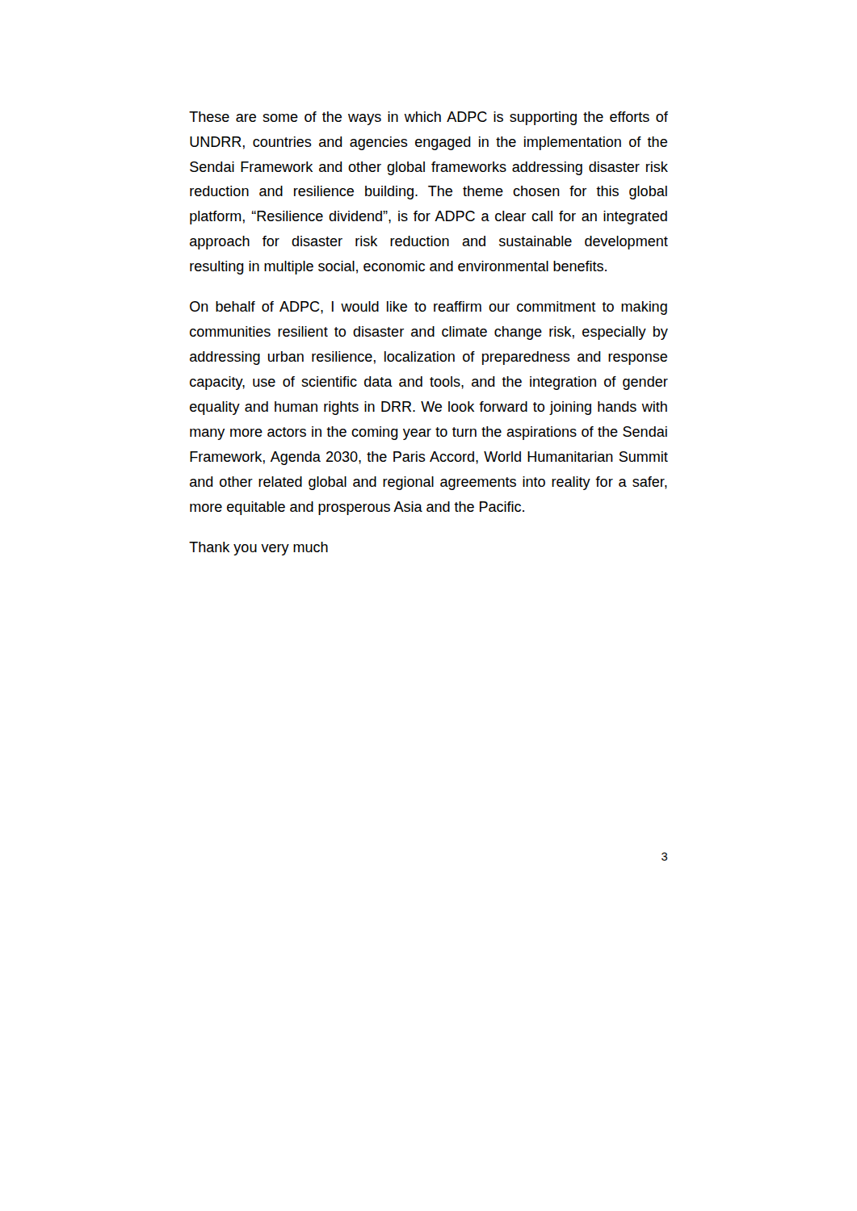These are some of the ways in which ADPC is supporting the efforts of UNDRR, countries and agencies engaged in the implementation of the Sendai Framework and other global frameworks addressing disaster risk reduction and resilience building. The theme chosen for this global platform, “Resilience dividend”, is for ADPC a clear call for an integrated approach for disaster risk reduction and sustainable development resulting in multiple social, economic and environmental benefits.
On behalf of ADPC, I would like to reaffirm our commitment to making communities resilient to disaster and climate change risk, especially by addressing urban resilience, localization of preparedness and response capacity, use of scientific data and tools, and the integration of gender equality and human rights in DRR. We look forward to joining hands with many more actors in the coming year to turn the aspirations of the Sendai Framework, Agenda 2030, the Paris Accord, World Humanitarian Summit and other related global and regional agreements into reality for a safer, more equitable and prosperous Asia and the Pacific.
Thank you very much
3